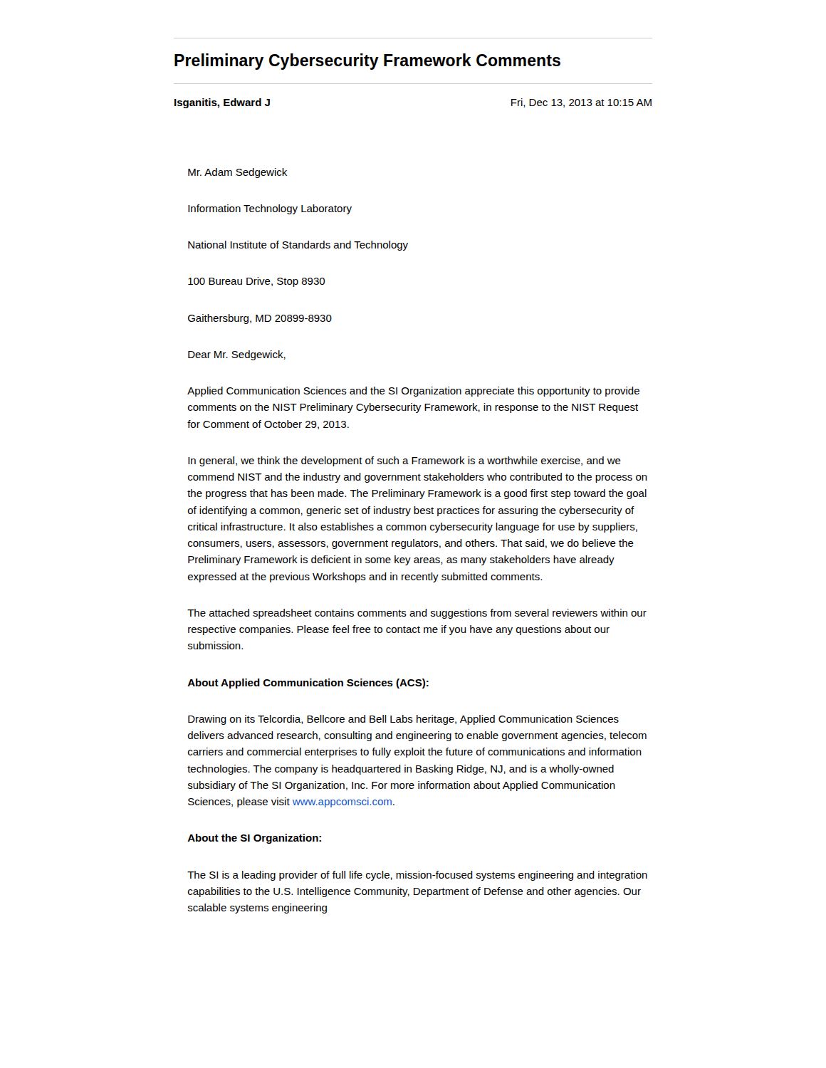Preliminary Cybersecurity Framework Comments
Isganitis, Edward J Fri, Dec 13, 2013 at 10:15 AM
Mr. Adam Sedgewick
Information Technology Laboratory
National Institute of Standards and Technology
100 Bureau Drive, Stop 8930
Gaithersburg, MD 20899-8930
Dear Mr. Sedgewick,
Applied Communication Sciences and the SI Organization appreciate this opportunity to provide comments on the NIST Preliminary Cybersecurity Framework, in response to the NIST Request for Comment of October 29, 2013.
In general, we think the development of such a Framework is a worthwhile exercise, and we commend NIST and the industry and government stakeholders who contributed to the process on the progress that has been made. The Preliminary Framework is a good first step toward the goal of identifying a common, generic set of industry best practices for assuring the cybersecurity of critical infrastructure. It also establishes a common cybersecurity language for use by suppliers, consumers, users, assessors, government regulators, and others. That said, we do believe the Preliminary Framework is deficient in some key areas, as many stakeholders have already expressed at the previous Workshops and in recently submitted comments.
The attached spreadsheet contains comments and suggestions from several reviewers within our respective companies. Please feel free to contact me if you have any questions about our submission.
About Applied Communication Sciences (ACS):
Drawing on its Telcordia, Bellcore and Bell Labs heritage, Applied Communication Sciences delivers advanced research, consulting and engineering to enable government agencies, telecom carriers and commercial enterprises to fully exploit the future of communications and information technologies. The company is headquartered in Basking Ridge, NJ, and is a wholly-owned subsidiary of The SI Organization, Inc. For more information about Applied Communication Sciences, please visit www.appcomsci.com.
About the SI Organization:
The SI is a leading provider of full life cycle, mission-focused systems engineering and integration capabilities to the U.S. Intelligence Community, Department of Defense and other agencies. Our scalable systems engineering